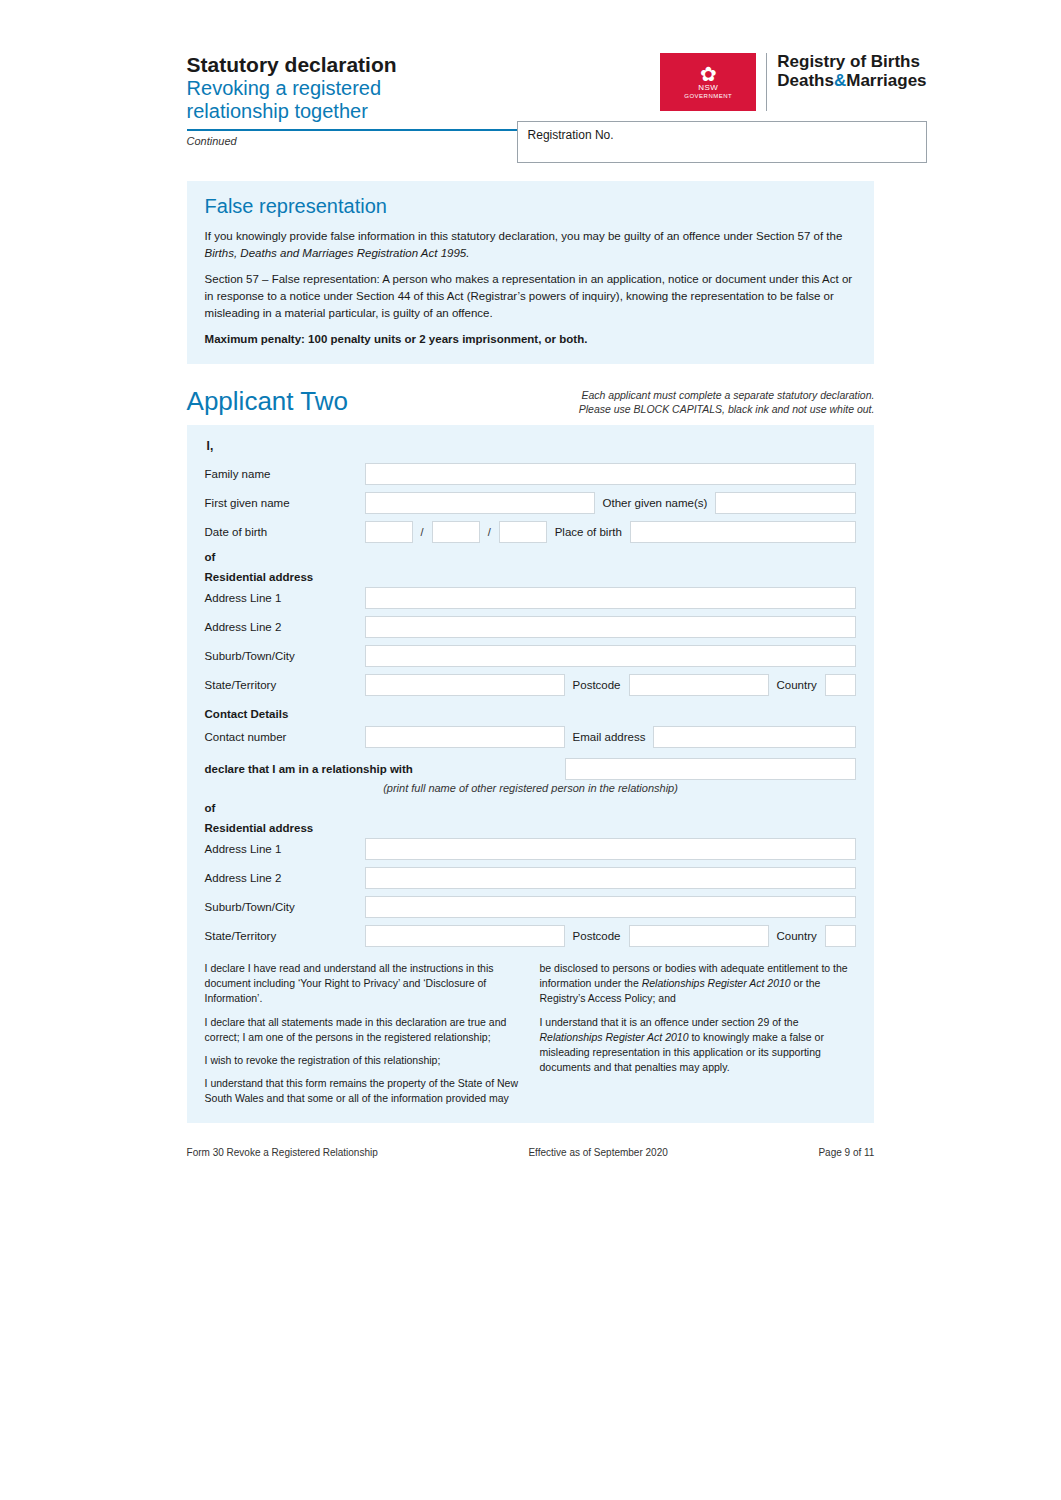Statutory declaration
Revoking a registered
relationship together
Continued
✿
NSW
GOVERNMENT
Registry of Births
Deaths&Marriages
Registration No.
False representation
If you knowingly provide false information in this statutory declaration, you may be guilty of an offence under Section 57 of the Births, Deaths and Marriages Registration Act 1995.
Section 57 – False representation: A person who makes a representation in an application, notice or document under this Act or in response to a notice under Section 44 of this Act (Registrar’s powers of inquiry), knowing the representation to be false or misleading in a material particular, is guilty of an offence.
Maximum penalty: 100 penalty units or 2 years imprisonment, or both.
Applicant Two
Each applicant must complete a separate statutory declaration.
Please use BLOCK CAPITALS, black ink and not use white out.
I,
Family name
First given name
Other given name(s)
Date of birth
/
/
Place of birth
of
Residential address
Address Line 1
Address Line 2
Suburb/Town/City
State/Territory
Postcode
Country
Contact Details
Contact number
Email address
declare that I am in a relationship with
(print full name of other registered person in the relationship)
of
Residential address
Address Line 1
Address Line 2
Suburb/Town/City
State/Territory
Postcode
Country
I declare I have read and understand all the instructions in this document including ‘Your Right to Privacy’ and ‘Disclosure of Information’.
I declare that all statements made in this declaration are true and correct; I am one of the persons in the registered relationship;
I wish to revoke the registration of this relationship;
I understand that this form remains the property of the State of New South Wales and that some or all of the information provided may
be disclosed to persons or bodies with adequate entitlement to the information under the Relationships Register Act 2010 or the Registry’s Access Policy; and
I understand that it is an offence under section 29 of the Relationships Register Act 2010 to knowingly make a false or misleading representation in this application or its supporting documents and that penalties may apply.
Form 30 Revoke a Registered Relationship
Effective as of September 2020
Page 9 of 11